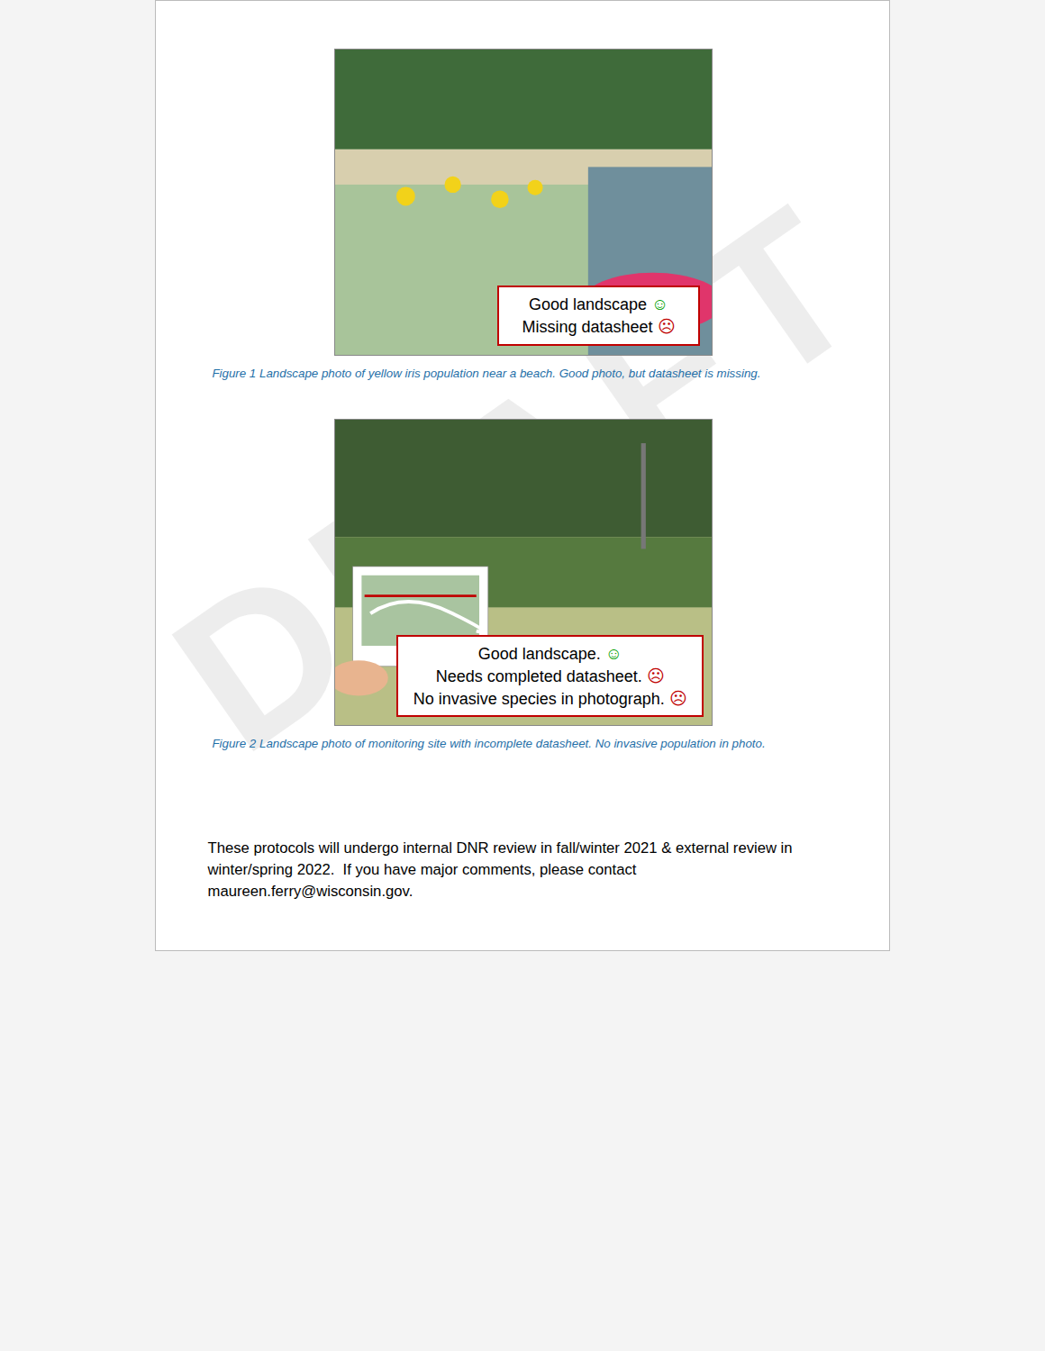DRAFT
Good landscape ☺
Missing datasheet ☹
Figure 1 Landscape photo of yellow iris population near a beach. Good photo, but datasheet is missing.
Good landscape. ☺
Needs completed datasheet. ☹
No invasive species in photograph. ☹
Figure 2 Landscape photo of monitoring site with incomplete datasheet. No invasive population in photo.
These protocols will undergo internal DNR review in fall/winter 2021 & external review in winter/spring 2022. If you have major comments, please contact maureen.ferry@wisconsin.gov.